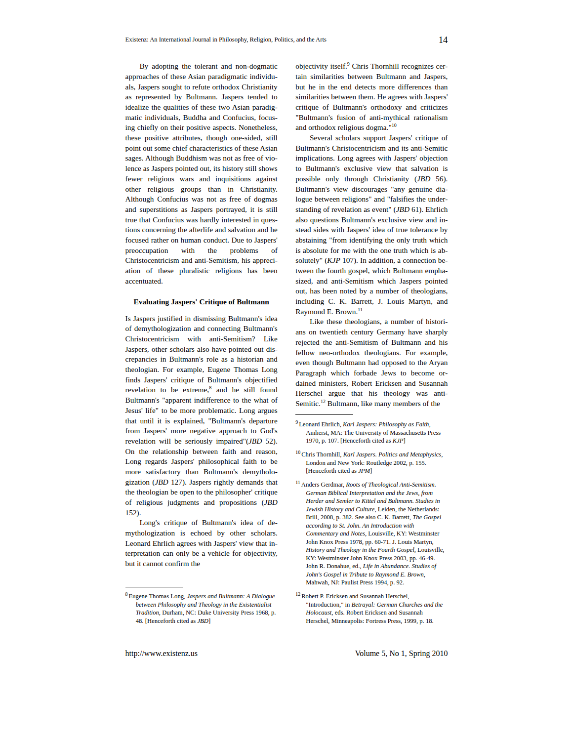Existenz: An International Journal in Philosophy, Religion, Politics, and the Arts
14
By adopting the tolerant and non-dogmatic approaches of these Asian paradigmatic individuals, Jaspers sought to refute orthodox Christianity as represented by Bultmann. Jaspers tended to idealize the qualities of these two Asian paradigmatic individuals, Buddha and Confucius, focusing chiefly on their positive aspects. Nonetheless, these positive attributes, though one-sided, still point out some chief characteristics of these Asian sages. Although Buddhism was not as free of violence as Jaspers pointed out, its history still shows fewer religious wars and inquisitions against other religious groups than in Christianity. Although Confucius was not as free of dogmas and superstitions as Jaspers portrayed, it is still true that Confucius was hardly interested in questions concerning the afterlife and salvation and he focused rather on human conduct. Due to Jaspers' preoccupation with the problems of Christocentricism and anti-Semitism, his appreciation of these pluralistic religions has been accentuated.
Evaluating Jaspers' Critique of Bultmann
Is Jaspers justified in dismissing Bultmann's idea of demythologization and connecting Bultmann's Christocentricism with anti-Semitism? Like Jaspers, other scholars also have pointed out discrepancies in Bultmann's role as a historian and theologian. For example, Eugene Thomas Long finds Jaspers' critique of Bultmann's objectified revelation to be extreme,8 and he still found Bultmann's "apparent indifference to the what of Jesus' life" to be more problematic. Long argues that until it is explained, "Bultmann's departure from Jaspers' more negative approach to God's revelation will be seriously impaired"(JBD 52). On the relationship between faith and reason, Long regards Jaspers' philosophical faith to be more satisfactory than Bultmann's demythologization (JBD 127). Jaspers rightly demands that the theologian be open to the philosopher' critique of religious judgments and propositions (JBD 152).
Long's critique of Bultmann's idea of demythologization is echoed by other scholars. Leonard Ehrlich agrees with Jaspers' view that interpretation can only be a vehicle for objectivity, but it cannot confirm the
8 Eugene Thomas Long, Jaspers and Bultmann: A Dialogue between Philosophy and Theology in the Existentialist Tradition, Durham, NC: Duke University Press 1968, p. 48. [Henceforth cited as JBD]
objectivity itself.9 Chris Thornhill recognizes certain similarities between Bultmann and Jaspers, but he in the end detects more differences than similarities between them. He agrees with Jaspers' critique of Bultmann's orthodoxy and criticizes "Bultmann's fusion of anti-mythical rationalism and orthodox religious dogma."10
Several scholars support Jaspers' critique of Bultmann's Christocentricism and its anti-Semitic implications. Long agrees with Jaspers' objection to Bultmann's exclusive view that salvation is possible only through Christianity (JBD 56). Bultmann's view discourages "any genuine dialogue between religions" and "falsifies the understanding of revelation as event" (JBD 61). Ehrlich also questions Bultmann's exclusive view and instead sides with Jaspers' idea of true tolerance by abstaining "from identifying the only truth which is absolute for me with the one truth which is absolutely" (KJP 107). In addition, a connection between the fourth gospel, which Bultmann emphasized, and anti-Semitism which Jaspers pointed out, has been noted by a number of theologians, including C. K. Barrett, J. Louis Martyn, and Raymond E. Brown.11
Like these theologians, a number of historians on twentieth century Germany have sharply rejected the anti-Semitism of Bultmann and his fellow neo-orthodox theologians. For example, even though Bultmann had opposed to the Aryan Paragraph which forbade Jews to become ordained ministers, Robert Ericksen and Susannah Herschel argue that his theology was anti-Semitic.12 Bultmann, like many members of the
9 Leonard Ehrlich, Karl Jaspers: Philosophy as Faith, Amherst, MA: The University of Massachusetts Press 1970, p. 107. [Henceforth cited as KJP]
10 Chris Thornhill, Karl Jaspers. Politics and Metaphysics, London and New York: Routledge 2002, p. 155. [Henceforth cited as JPM]
11 Anders Gerdmar, Roots of Theological Anti-Semitism. German Biblical Interpretation and the Jews, from Herder and Semler to Kittel and Bultmann. Studies in Jewish History and Culture, Leiden, the Netherlands: Brill, 2008, p. 382. See also C. K. Barrett, The Gospel according to St. John. An Introduction with Commentary and Notes, Louisville, KY: Westminster John Knox Press 1978, pp. 60-71. J. Louis Martyn, History and Theology in the Fourth Gospel, Louisville, KY: Westminster John Knox Press 2003, pp. 46-49. John R. Donahue, ed., Life in Abundance. Studies of John's Gospel in Tribute to Raymond E. Brown, Mahwah, NJ: Paulist Press 1994, p. 92.
12 Robert P. Ericksen and Susannah Herschel, "Introduction," in Betrayal: German Churches and the Holocaust, eds. Robert Ericksen and Susannah Herschel, Minneapolis: Fortress Press, 1999, p. 18.
http://www.existenz.us
Volume 5, No 1, Spring 2010